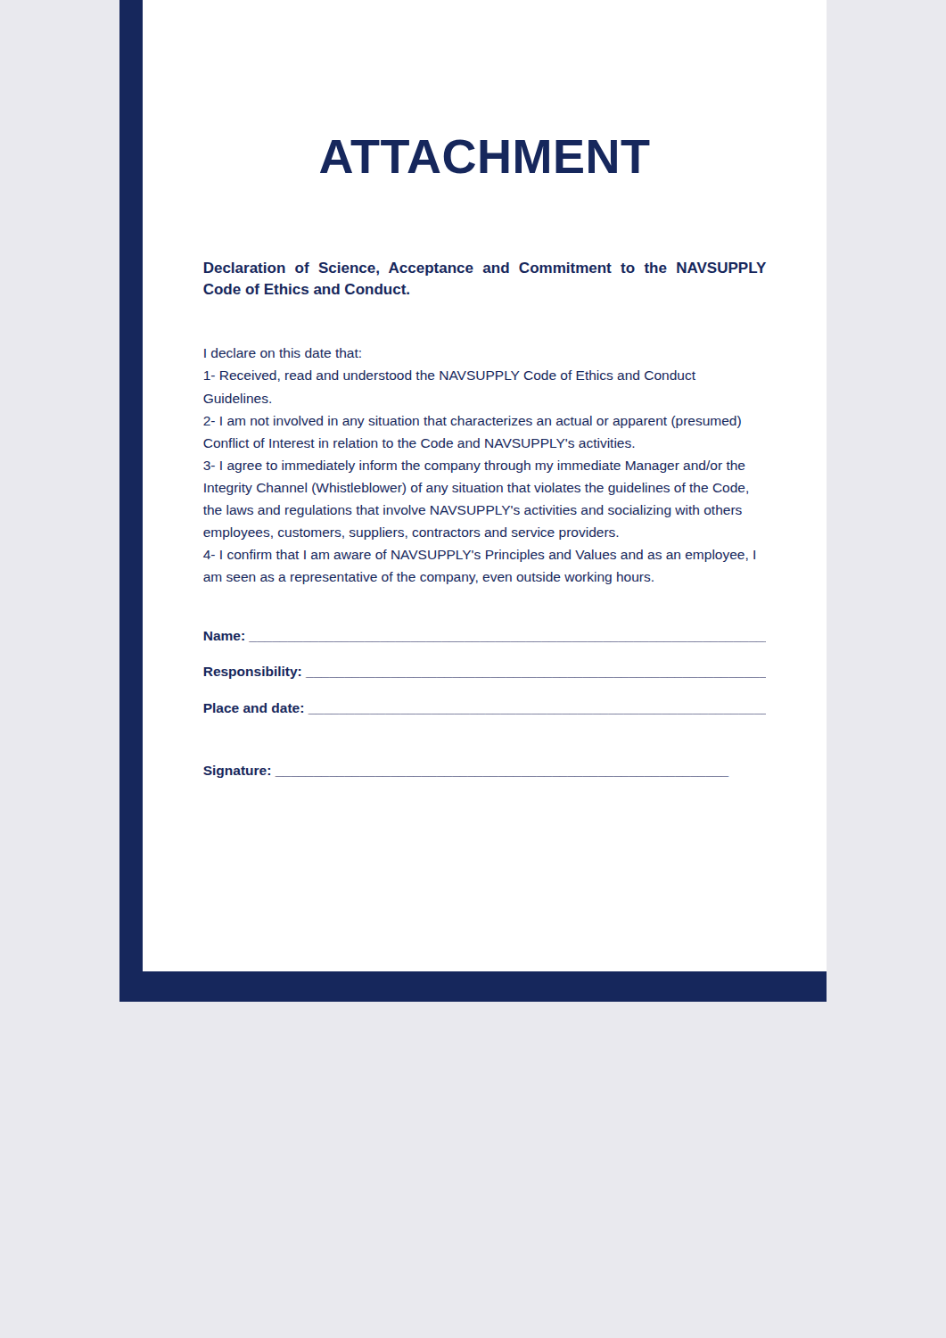ATTACHMENT
Declaration of Science, Acceptance and Commitment to the NAVSUPPLY Code of Ethics and Conduct.
I declare on this date that:
1- Received, read and understood the NAVSUPPLY Code of Ethics and Conduct Guidelines.
2- I am not involved in any situation that characterizes an actual or apparent (presumed) Conflict of Interest in relation to the Code and NAVSUPPLY's activities.
3- I agree to immediately inform the company through my immediate Manager and/or the Integrity Channel (Whistleblower) of any situation that violates the guidelines of the Code, the laws and regulations that involve NAVSUPPLY's activities and socializing with others employees, customers, suppliers, contractors and service providers.
4- I confirm that I am aware of NAVSUPPLY's Principles and Values and as an employee, I am seen as a representative of the company, even outside working hours.
Name: _______________________________________________________________________
Responsibility: ______________________________________________________________
Place and date: ______________________________________________________________
Signature: ___________________________________________________________